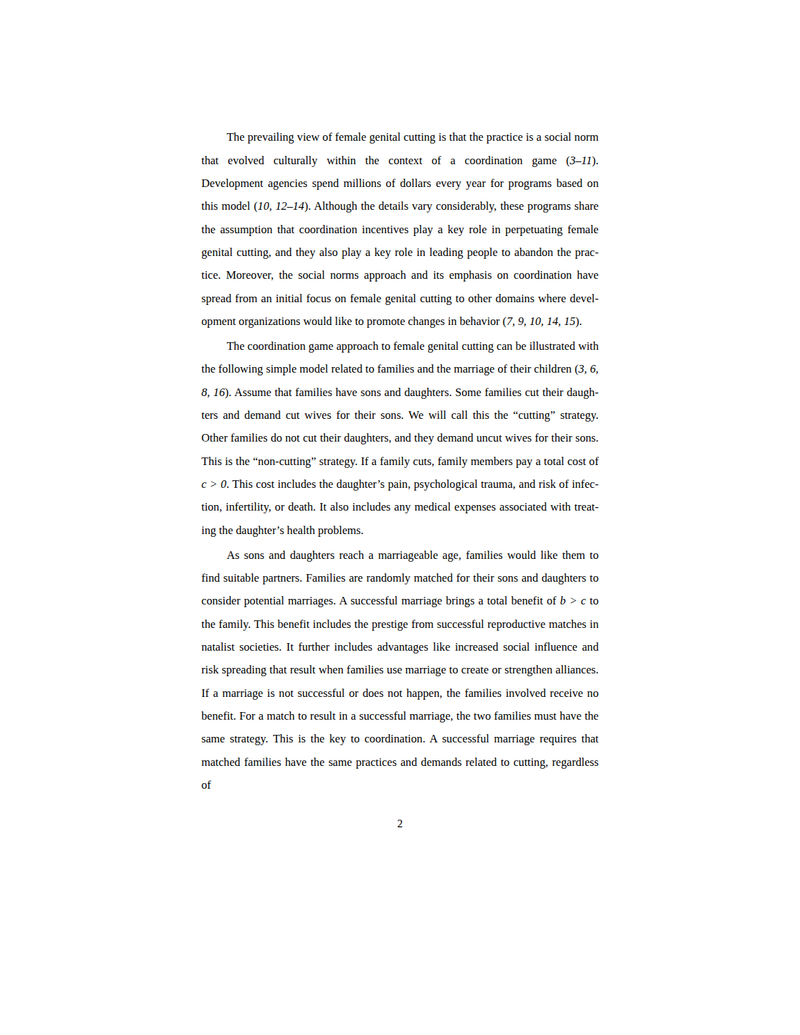The prevailing view of female genital cutting is that the practice is a social norm that evolved culturally within the context of a coordination game (3–11). Development agencies spend millions of dollars every year for programs based on this model (10, 12–14). Although the details vary considerably, these programs share the assumption that coordination incentives play a key role in perpetuating female genital cutting, and they also play a key role in leading people to abandon the practice. Moreover, the social norms approach and its emphasis on coordination have spread from an initial focus on female genital cutting to other domains where development organizations would like to promote changes in behavior (7, 9, 10, 14, 15).
The coordination game approach to female genital cutting can be illustrated with the following simple model related to families and the marriage of their children (3, 6, 8, 16). Assume that families have sons and daughters. Some families cut their daughters and demand cut wives for their sons. We will call this the “cutting” strategy. Other families do not cut their daughters, and they demand uncut wives for their sons. This is the “non-cutting” strategy. If a family cuts, family members pay a total cost of c > 0. This cost includes the daughter’s pain, psychological trauma, and risk of infection, infertility, or death. It also includes any medical expenses associated with treating the daughter’s health problems.
As sons and daughters reach a marriageable age, families would like them to find suitable partners. Families are randomly matched for their sons and daughters to consider potential marriages. A successful marriage brings a total benefit of b > c to the family. This benefit includes the prestige from successful reproductive matches in natalist societies. It further includes advantages like increased social influence and risk spreading that result when families use marriage to create or strengthen alliances. If a marriage is not successful or does not happen, the families involved receive no benefit. For a match to result in a successful marriage, the two families must have the same strategy. This is the key to coordination. A successful marriage requires that matched families have the same practices and demands related to cutting, regardless of
2